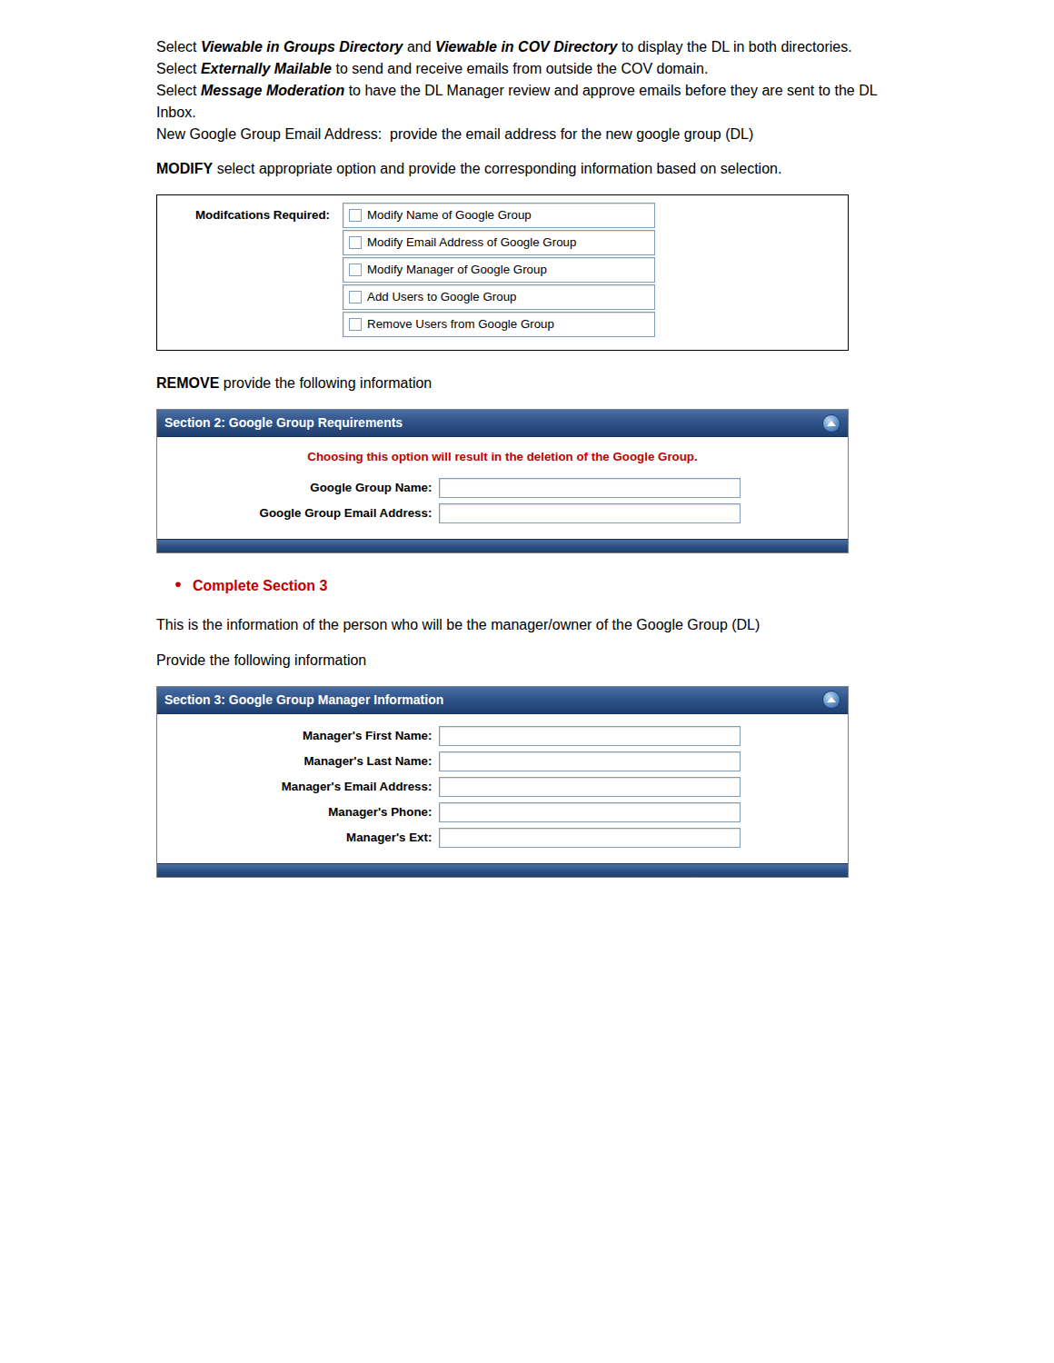Select Viewable in Groups Directory and Viewable in COV Directory to display the DL in both directories.
Select Externally Mailable to send and receive emails from outside the COV domain.
Select Message Moderation to have the DL Manager review and approve emails before they are sent to the DL Inbox.
New Google Group Email Address: provide the email address for the new google group (DL)
MODIFY select appropriate option and provide the corresponding information based on selection.
Modifcations Required:
Modify Name of Google Group
Modify Email Address of Google Group
Modify Manager of Google Group
Add Users to Google Group
Remove Users from Google Group
REMOVE provide the following information
Section 2: Google Group Requirements
Choosing this option will result in the deletion of the Google Group.
| Google Group Name: | |
| Google Group Email Address: | |
Complete Section 3
This is the information of the person who will be the manager/owner of the Google Group (DL)
Provide the following information
Section 3: Google Group Manager Information
| Manager's First Name: | |
| Manager's Last Name: | |
| Manager's Email Address: | |
| Manager's Phone: | |
| Manager's Ext: | |